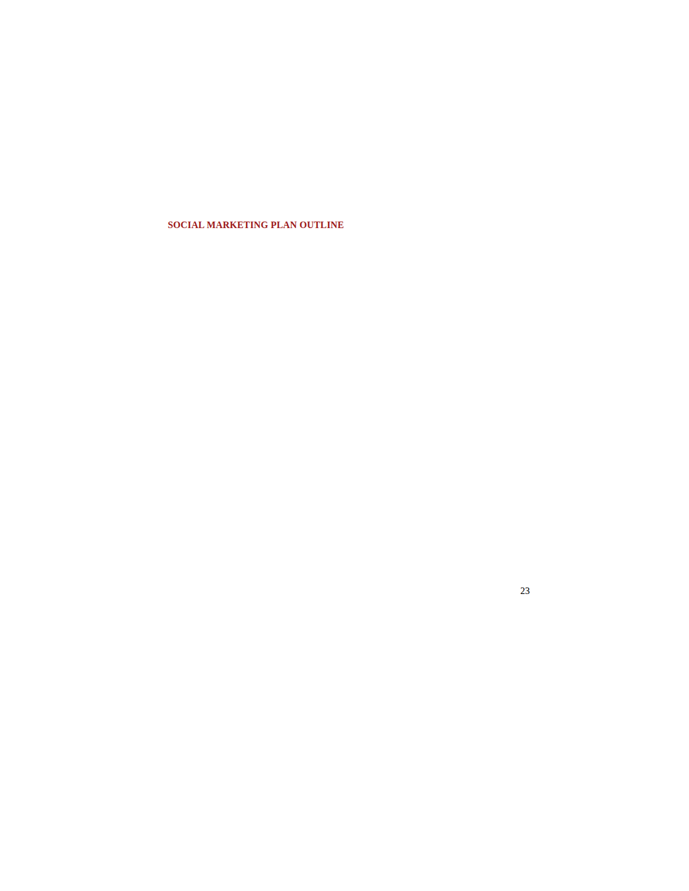SOCIAL MARKETING PLAN OUTLINE
23